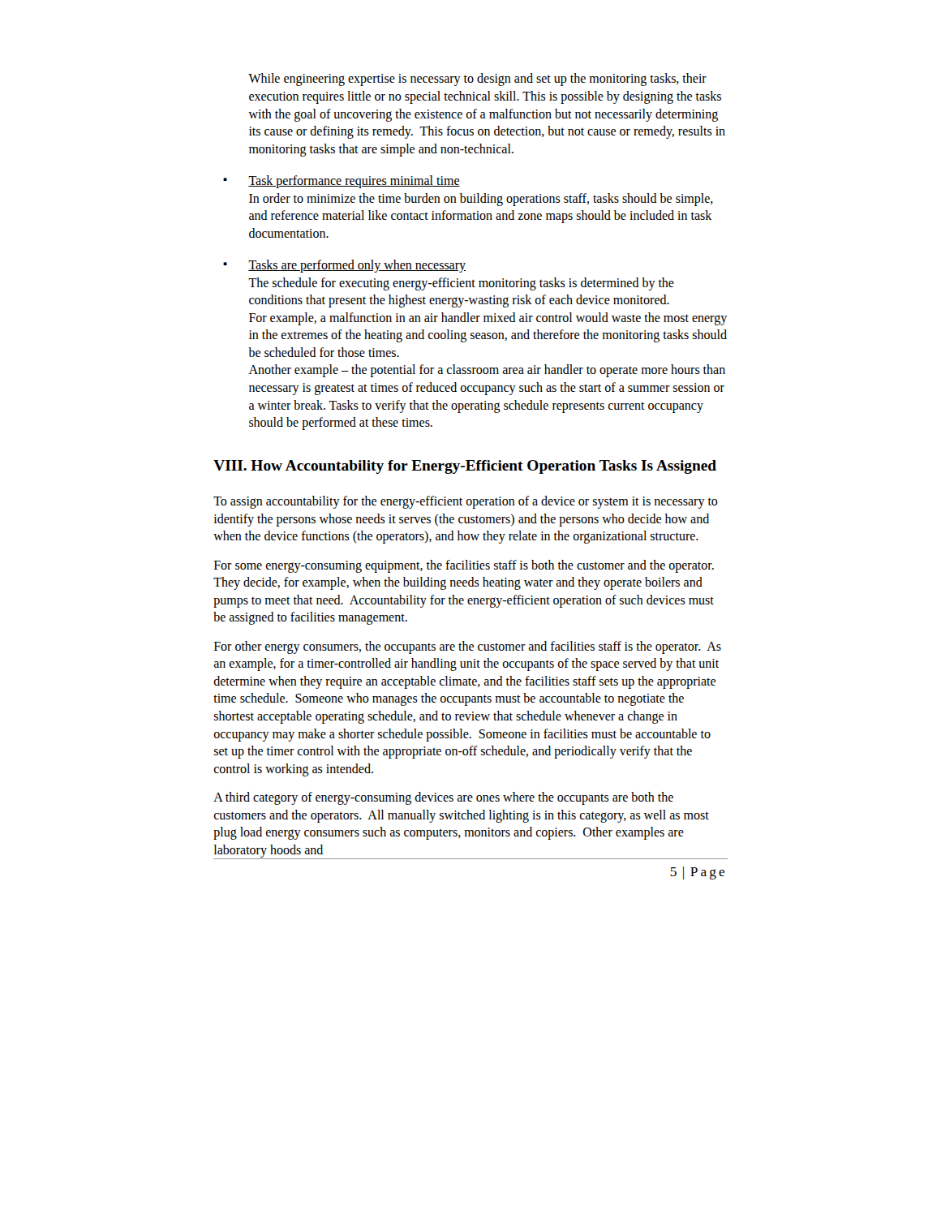While engineering expertise is necessary to design and set up the monitoring tasks, their execution requires little or no special technical skill. This is possible by designing the tasks with the goal of uncovering the existence of a malfunction but not necessarily determining its cause or defining its remedy. This focus on detection, but not cause or remedy, results in monitoring tasks that are simple and non-technical.
Task performance requires minimal time In order to minimize the time burden on building operations staff, tasks should be simple, and reference material like contact information and zone maps should be included in task documentation.
Tasks are performed only when necessary The schedule for executing energy-efficient monitoring tasks is determined by the conditions that present the highest energy-wasting risk of each device monitored. For example, a malfunction in an air handler mixed air control would waste the most energy in the extremes of the heating and cooling season, and therefore the monitoring tasks should be scheduled for those times. Another example – the potential for a classroom area air handler to operate more hours than necessary is greatest at times of reduced occupancy such as the start of a summer session or a winter break. Tasks to verify that the operating schedule represents current occupancy should be performed at these times.
VIII. How Accountability for Energy-Efficient Operation Tasks Is Assigned
To assign accountability for the energy-efficient operation of a device or system it is necessary to identify the persons whose needs it serves (the customers) and the persons who decide how and when the device functions (the operators), and how they relate in the organizational structure.
For some energy-consuming equipment, the facilities staff is both the customer and the operator. They decide, for example, when the building needs heating water and they operate boilers and pumps to meet that need. Accountability for the energy-efficient operation of such devices must be assigned to facilities management.
For other energy consumers, the occupants are the customer and facilities staff is the operator. As an example, for a timer-controlled air handling unit the occupants of the space served by that unit determine when they require an acceptable climate, and the facilities staff sets up the appropriate time schedule. Someone who manages the occupants must be accountable to negotiate the shortest acceptable operating schedule, and to review that schedule whenever a change in occupancy may make a shorter schedule possible. Someone in facilities must be accountable to set up the timer control with the appropriate on-off schedule, and periodically verify that the control is working as intended.
A third category of energy-consuming devices are ones where the occupants are both the customers and the operators. All manually switched lighting is in this category, as well as most plug load energy consumers such as computers, monitors and copiers. Other examples are laboratory hoods and
5 | Page